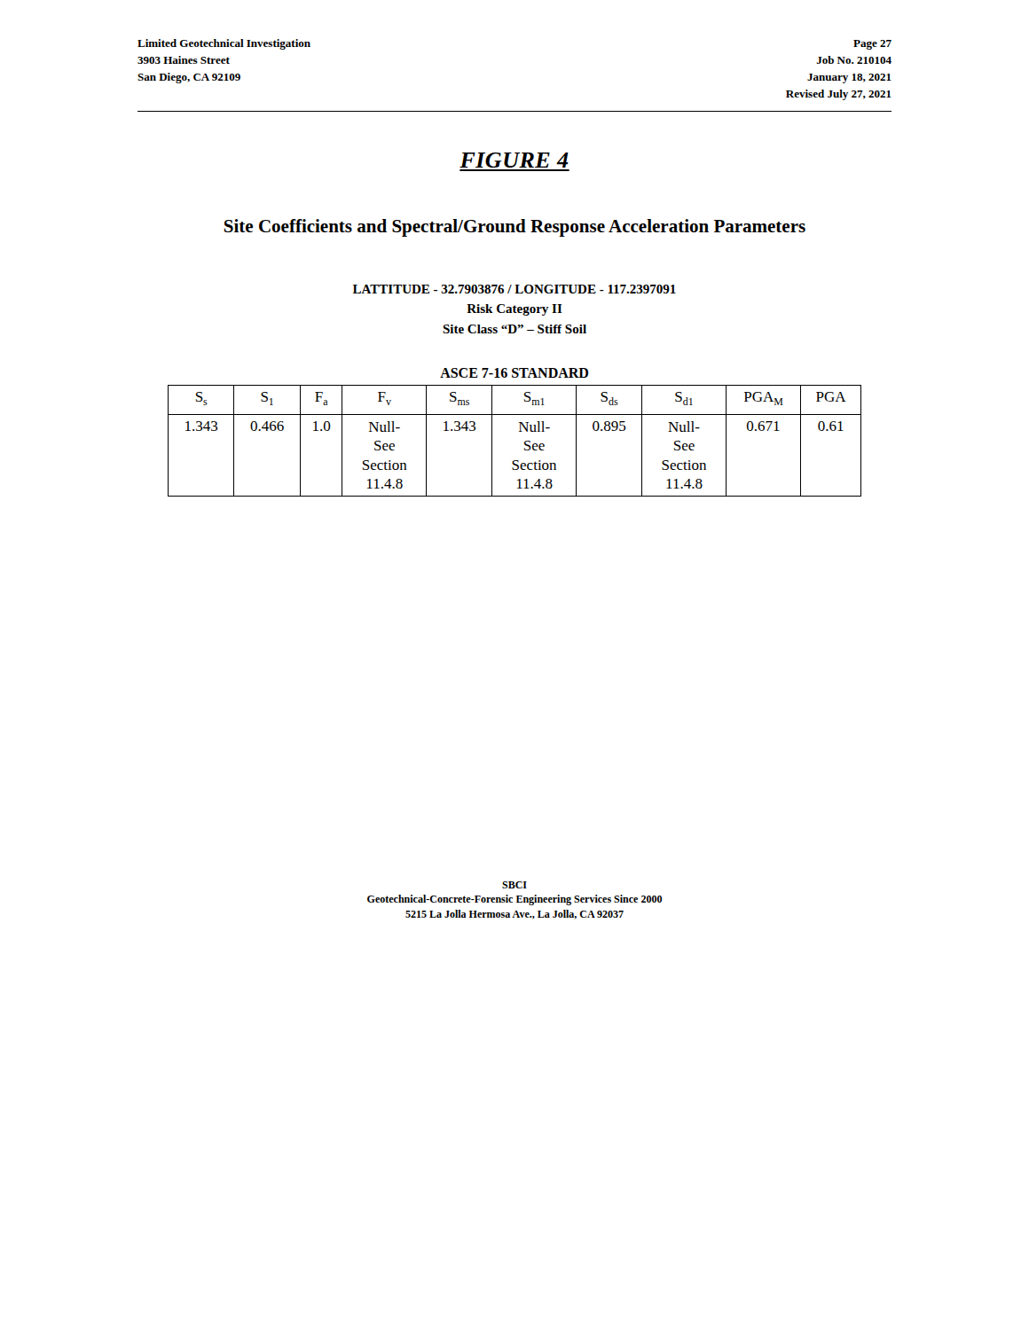| Limited Geotechnical Investigation | Page 27 |
| 3903 Haines Street | Job No. 210104 |
| San Diego, CA 92109 | January 18, 2021 |
| | Revised July 27, 2021 |
FIGURE 4
Site Coefficients and Spectral/Ground Response Acceleration Parameters
LATTITUDE - 32.7903876 / LONGITUDE - 117.2397091
Risk Category II
Site Class “D” – Stiff Soil
ASCE 7-16 STANDARD
| S s | S 1 | F a | F v | S ms | S m1 | S ds | S d1 | PGA M | PGA |
| --- | --- | --- | --- | --- | --- | --- | --- | --- | --- |
| 1.343 | 0.466 | 1.0 | Null- See Section 11.4.8 | 1.343 | Null- See Section 11.4.8 | 0.895 | Null- See Section 11.4.8 | 0.671 | 0.61 |
SBCI
Geotechnical-Concrete-Forensic Engineering Services Since 2000
5215 La Jolla Hermosa Ave., La Jolla, CA 92037